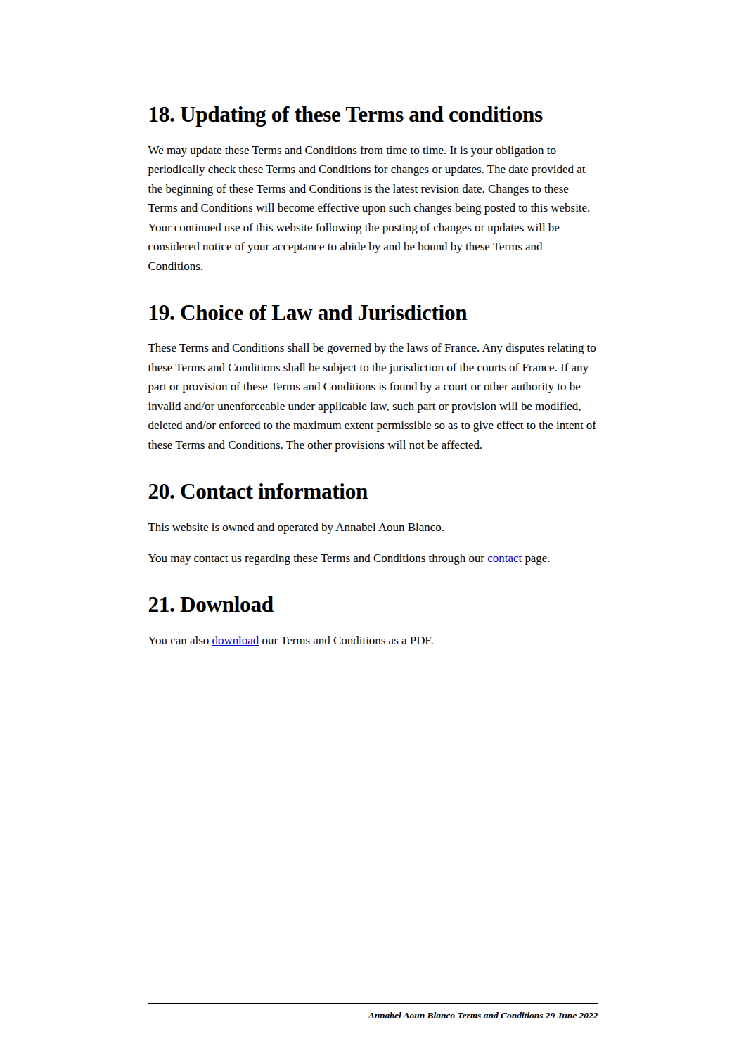18. Updating of these Terms and conditions
We may update these Terms and Conditions from time to time. It is your obligation to periodically check these Terms and Conditions for changes or updates. The date provided at the beginning of these Terms and Conditions is the latest revision date. Changes to these Terms and Conditions will become effective upon such changes being posted to this website. Your continued use of this website following the posting of changes or updates will be considered notice of your acceptance to abide by and be bound by these Terms and Conditions.
19. Choice of Law and Jurisdiction
These Terms and Conditions shall be governed by the laws of France. Any disputes relating to these Terms and Conditions shall be subject to the jurisdiction of the courts of France. If any part or provision of these Terms and Conditions is found by a court or other authority to be invalid and/or unenforceable under applicable law, such part or provision will be modified, deleted and/or enforced to the maximum extent permissible so as to give effect to the intent of these Terms and Conditions. The other provisions will not be affected.
20. Contact information
This website is owned and operated by Annabel Aoun Blanco.
You may contact us regarding these Terms and Conditions through our contact page.
21. Download
You can also download our Terms and Conditions as a PDF.
Annabel Aoun Blanco Terms and Conditions 29 June 2022